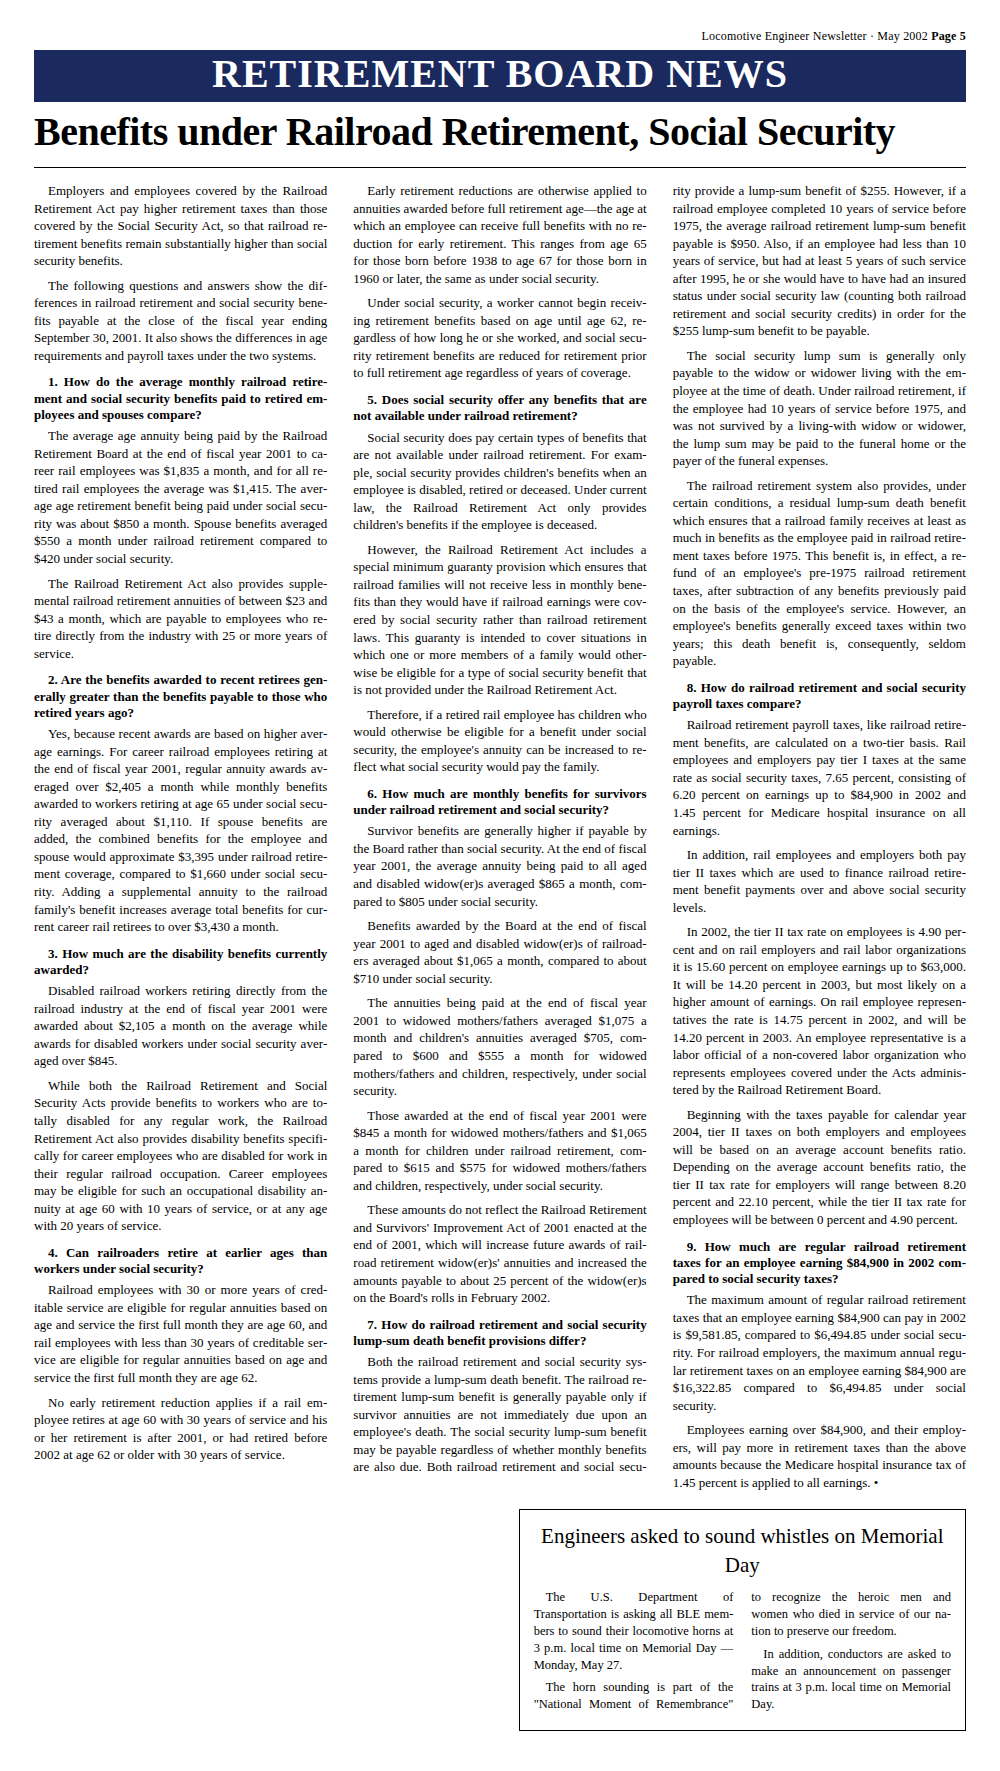Locomotive Engineer Newsletter · May 2002 Page 5
RETIREMENT BOARD NEWS
Benefits under Railroad Retirement, Social Security
Employers and employees covered by the Railroad Retirement Act pay higher retirement taxes than those covered by the Social Security Act, so that railroad retirement benefits remain substantially higher than social security benefits.
The following questions and answers show the differences in railroad retirement and social security benefits payable at the close of the fiscal year ending September 30, 2001. It also shows the differences in age requirements and payroll taxes under the two systems.
1. How do the average monthly railroad retirement and social security benefits paid to retired employees and spouses compare?
The average age annuity being paid by the Railroad Retirement Board at the end of fiscal year 2001 to career rail employees was $1,835 a month, and for all retired rail employees the average was $1,415. The average age retirement benefit being paid under social security was about $850 a month. Spouse benefits averaged $550 a month under railroad retirement compared to $420 under social security.
The Railroad Retirement Act also provides supplemental railroad retirement annuities of between $23 and $43 a month, which are payable to employees who retire directly from the industry with 25 or more years of service.
2. Are the benefits awarded to recent retirees generally greater than the benefits payable to those who retired years ago?
Yes, because recent awards are based on higher average earnings. For career railroad employees retiring at the end of fiscal year 2001, regular annuity awards averaged over $2,405 a month while monthly benefits awarded to workers retiring at age 65 under social security averaged about $1,110. If spouse benefits are added, the combined benefits for the employee and spouse would approximate $3,395 under railroad retirement coverage, compared to $1,660 under social security. Adding a supplemental annuity to the railroad family's benefit increases average total benefits for current career rail retirees to over $3,430 a month.
3. How much are the disability benefits currently awarded?
Disabled railroad workers retiring directly from the railroad industry at the end of fiscal year 2001 were awarded about $2,105 a month on the average while awards for disabled workers under social security averaged over $845.
While both the Railroad Retirement and Social Security Acts provide benefits to workers who are totally disabled for any regular work, the Railroad Retirement Act also provides disability benefits specifically for career employees who are disabled for work in their regular railroad occupation. Career employees may be eligible for such an occupational disability annuity at age 60 with 10 years of service, or at any age with 20 years of service.
4. Can railroaders retire at earlier ages than workers under social security?
Railroad employees with 30 or more years of creditable service are eligible for regular annuities based on age and service the first full month they are age 60, and rail employees with less than 30 years of creditable service are eligible for regular annuities based on age and service the first full month they are age 62.
No early retirement reduction applies if a rail employee retires at age 60 with 30 years of service and his or her retirement is after 2001, or had retired before 2002 at age 62 or older with 30 years of service.
Early retirement reductions are otherwise applied to annuities awarded before full retirement age—the age at which an employee can receive full benefits with no reduction for early retirement. This ranges from age 65 for those born before 1938 to age 67 for those born in 1960 or later, the same as under social security.
Under social security, a worker cannot begin receiving retirement benefits based on age until age 62, regardless of how long he or she worked, and social security retirement benefits are reduced for retirement prior to full retirement age regardless of years of coverage.
5. Does social security offer any benefits that are not available under railroad retirement?
Social security does pay certain types of benefits that are not available under railroad retirement. For example, social security provides children's benefits when an employee is disabled, retired or deceased. Under current law, the Railroad Retirement Act only provides children's benefits if the employee is deceased.
However, the Railroad Retirement Act includes a special minimum guaranty provision which ensures that railroad families will not receive less in monthly benefits than they would have if railroad earnings were covered by social security rather than railroad retirement laws. This guaranty is intended to cover situations in which one or more members of a family would otherwise be eligible for a type of social security benefit that is not provided under the Railroad Retirement Act.
Therefore, if a retired rail employee has children who would otherwise be eligible for a benefit under social security, the employee's annuity can be increased to reflect what social security would pay the family.
6. How much are monthly benefits for survivors under railroad retirement and social security?
Survivor benefits are generally higher if payable by the Board rather than social security. At the end of fiscal year 2001, the average annuity being paid to all aged and disabled widow(er)s averaged $865 a month, compared to $805 under social security.
Benefits awarded by the Board at the end of fiscal year 2001 to aged and disabled widow(er)s of railroaders averaged about $1,065 a month, compared to about $710 under social security.
The annuities being paid at the end of fiscal year 2001 to widowed mothers/fathers averaged $1,075 a month and children's annuities averaged $705, compared to $600 and $555 a month for widowed mothers/fathers and children, respectively, under social security.
Those awarded at the end of fiscal year 2001 were $845 a month for widowed mothers/fathers and $1,065 a month for children under railroad retirement, compared to $615 and $575 for widowed mothers/fathers and children, respectively, under social security.
These amounts do not reflect the Railroad Retirement and Survivors' Improvement Act of 2001 enacted at the end of 2001, which will increase future awards of railroad retirement widow(er)s' annuities and increased the amounts payable to about 25 percent of the widow(er)s on the Board's rolls in February 2002.
7. How do railroad retirement and social security lump-sum death benefit provisions differ?
Both the railroad retirement and social security systems provide a lump-sum death benefit. The railroad retirement lump-sum benefit is generally payable only if survivor annuities are not immediately due upon an employee's death. The social security lump-sum benefit may be payable regardless of whether monthly benefits are also due. Both railroad retirement and social security provide a lump-sum benefit of $255. However, if a railroad employee completed 10 years of service before 1975, the average railroad retirement lump-sum benefit payable is $950. Also, if an employee had less than 10 years of service, but had at least 5 years of such service after 1995, he or she would have to have had an insured status under social security law (counting both railroad retirement and social security credits) in order for the $255 lump-sum benefit to be payable.
The social security lump sum is generally only payable to the widow or widower living with the employee at the time of death. Under railroad retirement, if the employee had 10 years of service before 1975, and was not survived by a living-with widow or widower, the lump sum may be paid to the funeral home or the payer of the funeral expenses.
The railroad retirement system also provides, under certain conditions, a residual lump-sum death benefit which ensures that a railroad family receives at least as much in benefits as the employee paid in railroad retirement taxes before 1975. This benefit is, in effect, a refund of an employee's pre-1975 railroad retirement taxes, after subtraction of any benefits previously paid on the basis of the employee's service. However, an employee's benefits generally exceed taxes within two years; this death benefit is, consequently, seldom payable.
8. How do railroad retirement and social security payroll taxes compare?
Railroad retirement payroll taxes, like railroad retirement benefits, are calculated on a two-tier basis. Rail employees and employers pay tier I taxes at the same rate as social security taxes, 7.65 percent, consisting of 6.20 percent on earnings up to $84,900 in 2002 and 1.45 percent for Medicare hospital insurance on all earnings.
In addition, rail employees and employers both pay tier II taxes which are used to finance railroad retirement benefit payments over and above social security levels.
In 2002, the tier II tax rate on employees is 4.90 percent and on rail employers and rail labor organizations it is 15.60 percent on employee earnings up to $63,000. It will be 14.20 percent in 2003, but most likely on a higher amount of earnings. On rail employee representatives the rate is 14.75 percent in 2002, and will be 14.20 percent in 2003. An employee representative is a labor official of a non-covered labor organization who represents employees covered under the Acts administered by the Railroad Retirement Board.
Beginning with the taxes payable for calendar year 2004, tier II taxes on both employers and employees will be based on an average account benefits ratio. Depending on the average account benefits ratio, the tier II tax rate for employers will range between 8.20 percent and 22.10 percent, while the tier II tax rate for employees will be between 0 percent and 4.90 percent.
9. How much are regular railroad retirement taxes for an employee earning $84,900 in 2002 compared to social security taxes?
The maximum amount of regular railroad retirement taxes that an employee earning $84,900 can pay in 2002 is $9,581.85, compared to $6,494.85 under social security. For railroad employers, the maximum annual regular retirement taxes on an employee earning $84,900 are $16,322.85 compared to $6,494.85 under social security.
Employees earning over $84,900, and their employers, will pay more in retirement taxes than the above amounts because the Medicare hospital insurance tax of 1.45 percent is applied to all earnings. •
Engineers asked to sound whistles on Memorial Day
The U.S. Department of Transportation is asking all BLE members to sound their locomotive horns at 3 p.m. local time on Memorial Day — Monday, May 27.
The horn sounding is part of the "National Moment of Remembrance" to recognize the heroic men and women who died in service of our nation to preserve our freedom.
In addition, conductors are asked to make an announcement on passenger trains at 3 p.m. local time on Memorial Day.